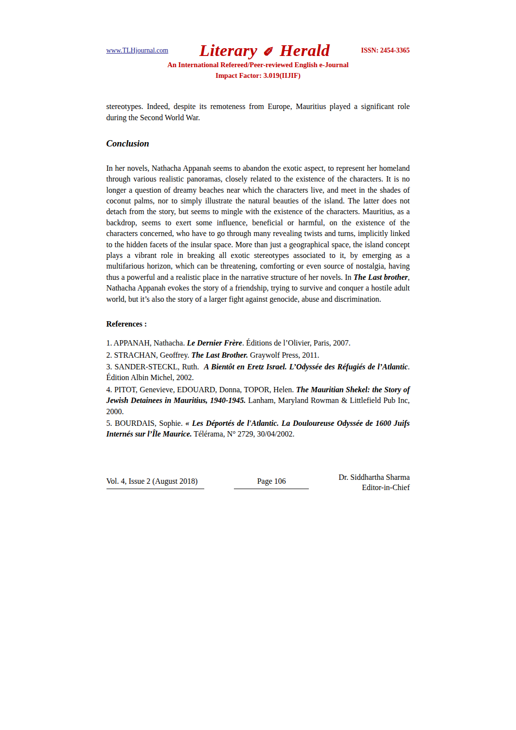www.TLHjournal.com Literary ✐ Herald ISSN: 2454-3365
An International Refereed/Peer-reviewed English e-Journal Impact Factor: 3.019(IIJIF)
stereotypes. Indeed, despite its remoteness from Europe, Mauritius played a significant role during the Second World War.
Conclusion
In her novels, Nathacha Appanah seems to abandon the exotic aspect, to represent her homeland through various realistic panoramas, closely related to the existence of the characters. It is no longer a question of dreamy beaches near which the characters live, and meet in the shades of coconut palms, nor to simply illustrate the natural beauties of the island. The latter does not detach from the story, but seems to mingle with the existence of the characters. Mauritius, as a backdrop, seems to exert some influence, beneficial or harmful, on the existence of the characters concerned, who have to go through many revealing twists and turns, implicitly linked to the hidden facets of the insular space. More than just a geographical space, the island concept plays a vibrant role in breaking all exotic stereotypes associated to it, by emerging as a multifarious horizon, which can be threatening, comforting or even source of nostalgia, having thus a powerful and a realistic place in the narrative structure of her novels. In The Last brother, Nathacha Appanah evokes the story of a friendship, trying to survive and conquer a hostile adult world, but it’s also the story of a larger fight against genocide, abuse and discrimination.
References :
1. APPANAH, Nathacha. Le Dernier Frère. Éditions de l’Olivier, Paris, 2007.
2. STRACHAN, Geoffrey. The Last Brother. Graywolf Press, 2011.
3. SANDER-STECKL, Ruth. A Bientôt en Eretz Israel. L’Odyssée des Réfugiés de l’Atlantic. Édition Albin Michel, 2002.
4. PITOT, Genevieve, EDOUARD, Donna, TOPOR, Helen. The Mauritian Shekel: the Story of Jewish Detainees in Mauritius, 1940-1945. Lanham, Maryland Rowman & Littlefield Pub Inc, 2000.
5. BOURDAIS, Sophie. « Les Déportés de l'Atlantic. La Douloureuse Odyssée de 1600 Juifs Internés sur l’Île Maurice. Télérama, N° 2729, 30/04/2002.
Vol. 4, Issue 2 (August 2018)
Page 106
Dr. Siddhartha Sharma
Editor-in-Chief